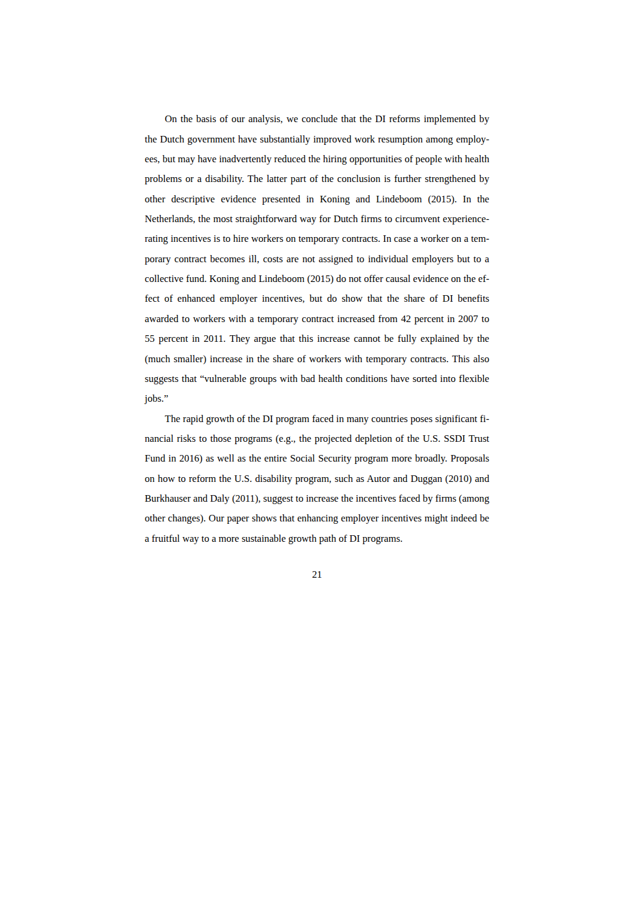On the basis of our analysis, we conclude that the DI reforms implemented by the Dutch government have substantially improved work resumption among employees, but may have inadvertently reduced the hiring opportunities of people with health problems or a disability. The latter part of the conclusion is further strengthened by other descriptive evidence presented in Koning and Lindeboom (2015). In the Netherlands, the most straightforward way for Dutch firms to circumvent experience-rating incentives is to hire workers on temporary contracts. In case a worker on a temporary contract becomes ill, costs are not assigned to individual employers but to a collective fund. Koning and Lindeboom (2015) do not offer causal evidence on the effect of enhanced employer incentives, but do show that the share of DI benefits awarded to workers with a temporary contract increased from 42 percent in 2007 to 55 percent in 2011. They argue that this increase cannot be fully explained by the (much smaller) increase in the share of workers with temporary contracts. This also suggests that “vulnerable groups with bad health conditions have sorted into flexible jobs.”
The rapid growth of the DI program faced in many countries poses significant financial risks to those programs (e.g., the projected depletion of the U.S. SSDI Trust Fund in 2016) as well as the entire Social Security program more broadly. Proposals on how to reform the U.S. disability program, such as Autor and Duggan (2010) and Burkhauser and Daly (2011), suggest to increase the incentives faced by firms (among other changes). Our paper shows that enhancing employer incentives might indeed be a fruitful way to a more sustainable growth path of DI programs.
21